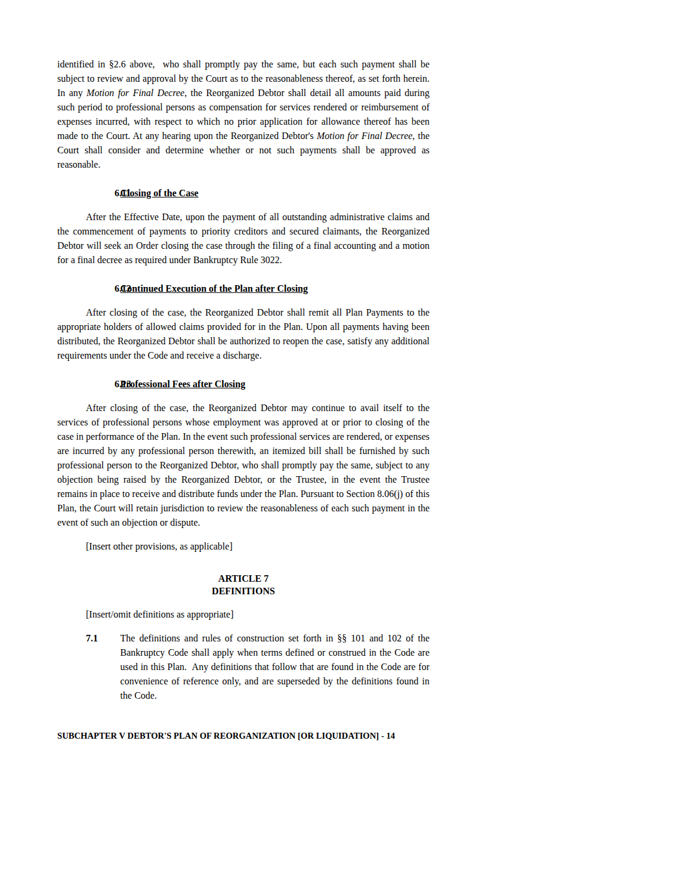identified in §2.6 above, who shall promptly pay the same, but each such payment shall be subject to review and approval by the Court as to the reasonableness thereof, as set forth herein. In any Motion for Final Decree, the Reorganized Debtor shall detail all amounts paid during such period to professional persons as compensation for services rendered or reimbursement of expenses incurred, with respect to which no prior application for allowance thereof has been made to the Court. At any hearing upon the Reorganized Debtor's Motion for Final Decree, the Court shall consider and determine whether or not such payments shall be approved as reasonable.
6.11 Closing of the Case
After the Effective Date, upon the payment of all outstanding administrative claims and the commencement of payments to priority creditors and secured claimants, the Reorganized Debtor will seek an Order closing the case through the filing of a final accounting and a motion for a final decree as required under Bankruptcy Rule 3022.
6.12 Continued Execution of the Plan after Closing
After closing of the case, the Reorganized Debtor shall remit all Plan Payments to the appropriate holders of allowed claims provided for in the Plan. Upon all payments having been distributed, the Reorganized Debtor shall be authorized to reopen the case, satisfy any additional requirements under the Code and receive a discharge.
6.13 Professional Fees after Closing
After closing of the case, the Reorganized Debtor may continue to avail itself to the services of professional persons whose employment was approved at or prior to closing of the case in performance of the Plan. In the event such professional services are rendered, or expenses are incurred by any professional person therewith, an itemized bill shall be furnished by such professional person to the Reorganized Debtor, who shall promptly pay the same, subject to any objection being raised by the Reorganized Debtor, or the Trustee, in the event the Trustee remains in place to receive and distribute funds under the Plan. Pursuant to Section 8.06(j) of this Plan, the Court will retain jurisdiction to review the reasonableness of each such payment in the event of such an objection or dispute.
[Insert other provisions, as applicable]
ARTICLE 7
DEFINITIONS
[Insert/omit definitions as appropriate]
7.1 The definitions and rules of construction set forth in §§ 101 and 102 of the Bankruptcy Code shall apply when terms defined or construed in the Code are used in this Plan. Any definitions that follow that are found in the Code are for convenience of reference only, and are superseded by the definitions found in the Code.
SUBCHAPTER V DEBTOR'S PLAN OF REORGANIZATION [OR LIQUIDATION] - 14